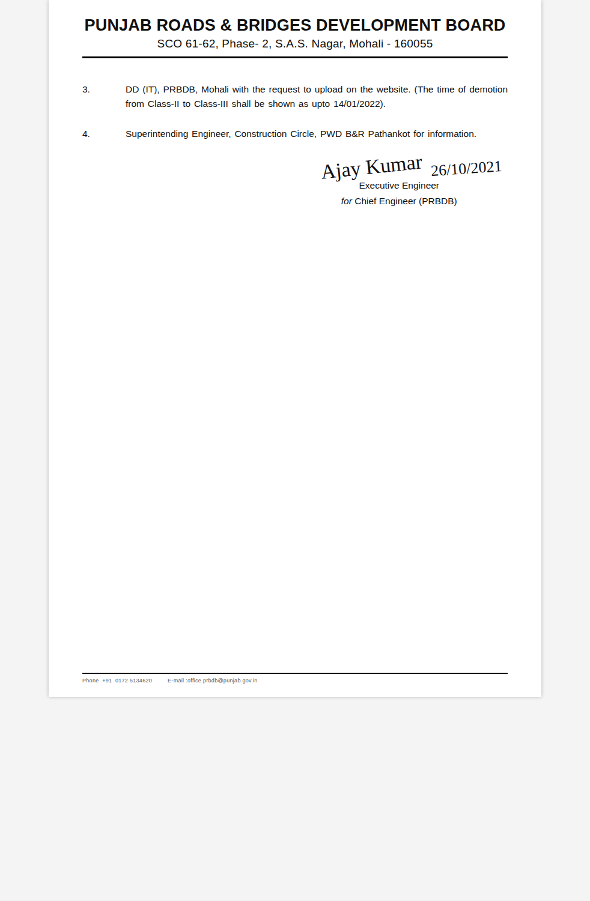PUNJAB ROADS & BRIDGES DEVELOPMENT BOARD
SCO 61-62, Phase- 2, S.A.S. Nagar, Mohali - 160055
3. DD (IT), PRBDB, Mohali with the request to upload on the website. (The time of demotion from Class-II to Class-III shall be shown as upto 14/01/2022).
4. Superintending Engineer, Construction Circle, PWD B&R Pathankot for information.
Ajay Kumar 26/10/2021
Executive Engineer
for Chief Engineer (PRBDB)
Phone +91 0172 5134620 E-mail :office.prbdb@punjab.gov.in